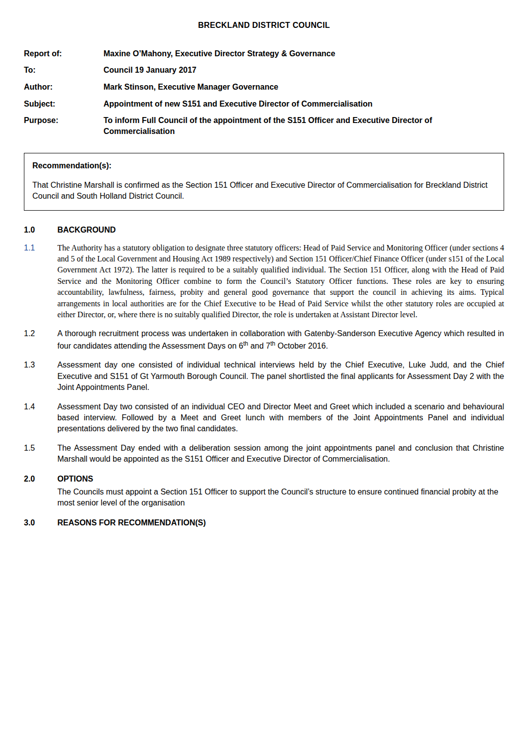BRECKLAND DISTRICT COUNCIL
| Report of: | Maxine O’Mahony, Executive Director Strategy & Governance |
| To: | Council 19 January 2017 |
| Author: | Mark Stinson, Executive Manager Governance |
| Subject: | Appointment of new S151 and Executive Director of Commercialisation |
| Purpose: | To inform Full Council of the appointment of the S151 Officer and Executive Director of Commercialisation |
Recommendation(s):
That Christine Marshall is confirmed as the Section 151 Officer and Executive Director of Commercialisation for Breckland District Council and South Holland District Council.
1.0 BACKGROUND
1.1 The Authority has a statutory obligation to designate three statutory officers: Head of Paid Service and Monitoring Officer (under sections 4 and 5 of the Local Government and Housing Act 1989 respectively) and Section 151 Officer/Chief Finance Officer (under s151 of the Local Government Act 1972). The latter is required to be a suitably qualified individual. The Section 151 Officer, along with the Head of Paid Service and the Monitoring Officer combine to form the Council’s Statutory Officer functions. These roles are key to ensuring accountability, lawfulness, fairness, probity and general good governance that support the council in achieving its aims. Typical arrangements in local authorities are for the Chief Executive to be Head of Paid Service whilst the other statutory roles are occupied at either Director, or, where there is no suitably qualified Director, the role is undertaken at Assistant Director level.
1.2 A thorough recruitment process was undertaken in collaboration with Gatenby-Sanderson Executive Agency which resulted in four candidates attending the Assessment Days on 6th and 7th October 2016.
1.3 Assessment day one consisted of individual technical interviews held by the Chief Executive, Luke Judd, and the Chief Executive and S151 of Gt Yarmouth Borough Council. The panel shortlisted the final applicants for Assessment Day 2 with the Joint Appointments Panel.
1.4 Assessment Day two consisted of an individual CEO and Director Meet and Greet which included a scenario and behavioural based interview. Followed by a Meet and Greet lunch with members of the Joint Appointments Panel and individual presentations delivered by the two final candidates.
1.5 The Assessment Day ended with a deliberation session among the joint appointments panel and conclusion that Christine Marshall would be appointed as the S151 Officer and Executive Director of Commercialisation.
2.0 OPTIONS
The Councils must appoint a Section 151 Officer to support the Council’s structure to ensure continued financial probity at the most senior level of the organisation
3.0 REASONS FOR RECOMMENDATION(S)